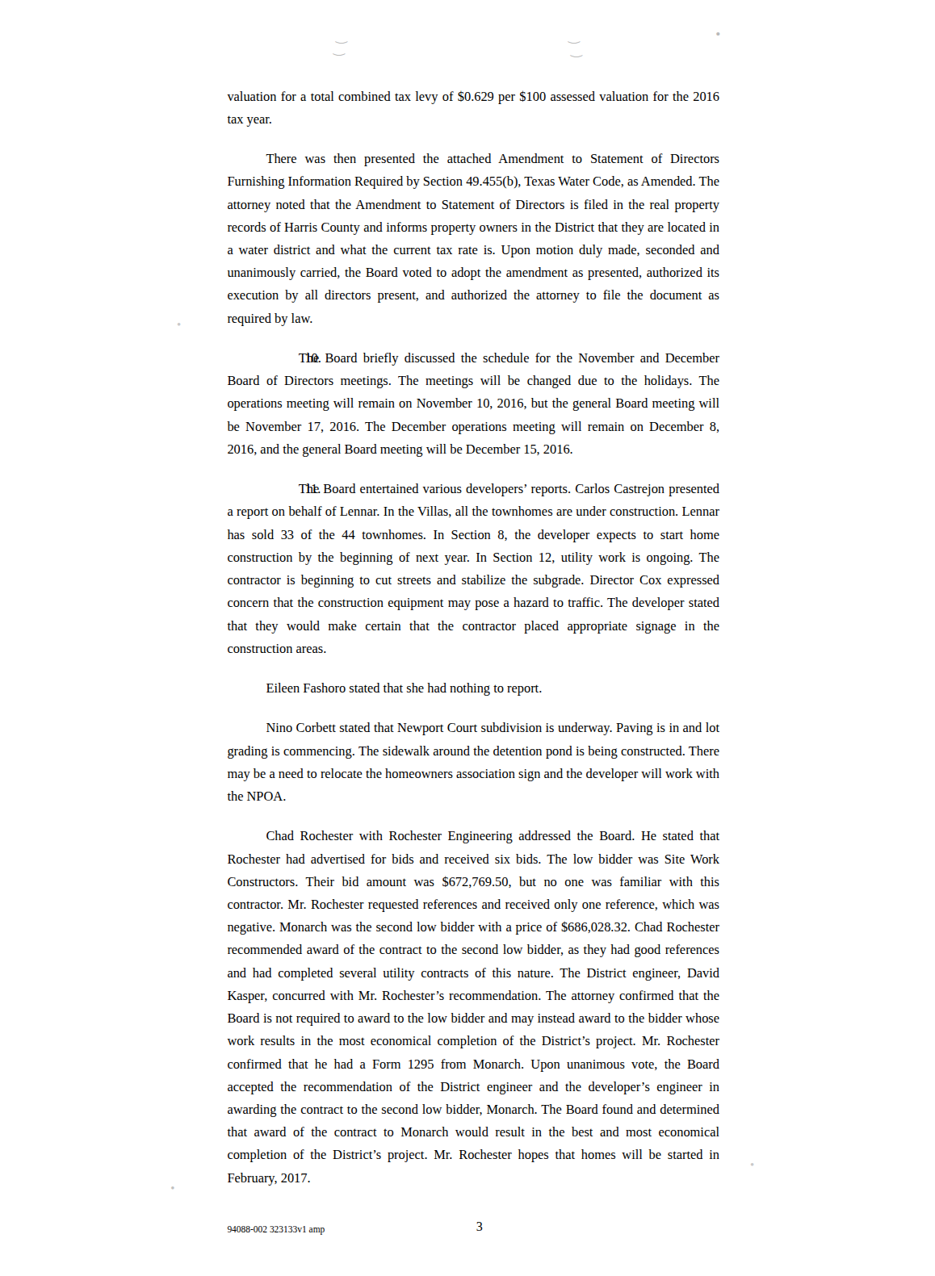‿ ‿ ‿ ‿ •
valuation for a total combined tax levy of $0.629 per $100 assessed valuation for the 2016 tax year.
There was then presented the attached Amendment to Statement of Directors Furnishing Information Required by Section 49.455(b), Texas Water Code, as Amended. The attorney noted that the Amendment to Statement of Directors is filed in the real property records of Harris County and informs property owners in the District that they are located in a water district and what the current tax rate is. Upon motion duly made, seconded and unanimously carried, the Board voted to adopt the amendment as presented, authorized its execution by all directors present, and authorized the attorney to file the document as required by law.
10. The Board briefly discussed the schedule for the November and December Board of Directors meetings. The meetings will be changed due to the holidays. The operations meeting will remain on November 10, 2016, but the general Board meeting will be November 17, 2016. The December operations meeting will remain on December 8, 2016, and the general Board meeting will be December 15, 2016.
11. The Board entertained various developers’ reports. Carlos Castrejon presented a report on behalf of Lennar. In the Villas, all the townhomes are under construction. Lennar has sold 33 of the 44 townhomes. In Section 8, the developer expects to start home construction by the beginning of next year. In Section 12, utility work is ongoing. The contractor is beginning to cut streets and stabilize the subgrade. Director Cox expressed concern that the construction equipment may pose a hazard to traffic. The developer stated that they would make certain that the contractor placed appropriate signage in the construction areas.
Eileen Fashoro stated that she had nothing to report.
Nino Corbett stated that Newport Court subdivision is underway. Paving is in and lot grading is commencing. The sidewalk around the detention pond is being constructed. There may be a need to relocate the homeowners association sign and the developer will work with the NPOA.
Chad Rochester with Rochester Engineering addressed the Board. He stated that Rochester had advertised for bids and received six bids. The low bidder was Site Work Constructors. Their bid amount was $672,769.50, but no one was familiar with this contractor. Mr. Rochester requested references and received only one reference, which was negative. Monarch was the second low bidder with a price of $686,028.32. Chad Rochester recommended award of the contract to the second low bidder, as they had good references and had completed several utility contracts of this nature. The District engineer, David Kasper, concurred with Mr. Rochester’s recommendation. The attorney confirmed that the Board is not required to award to the low bidder and may instead award to the bidder whose work results in the most economical completion of the District’s project. Mr. Rochester confirmed that he had a Form 1295 from Monarch. Upon unanimous vote, the Board accepted the recommendation of the District engineer and the developer’s engineer in awarding the contract to the second low bidder, Monarch. The Board found and determined that award of the contract to Monarch would result in the best and most economical completion of the District’s project. Mr. Rochester hopes that homes will be started in February, 2017.
•
•
•
94088-002 323133v1 amp 3